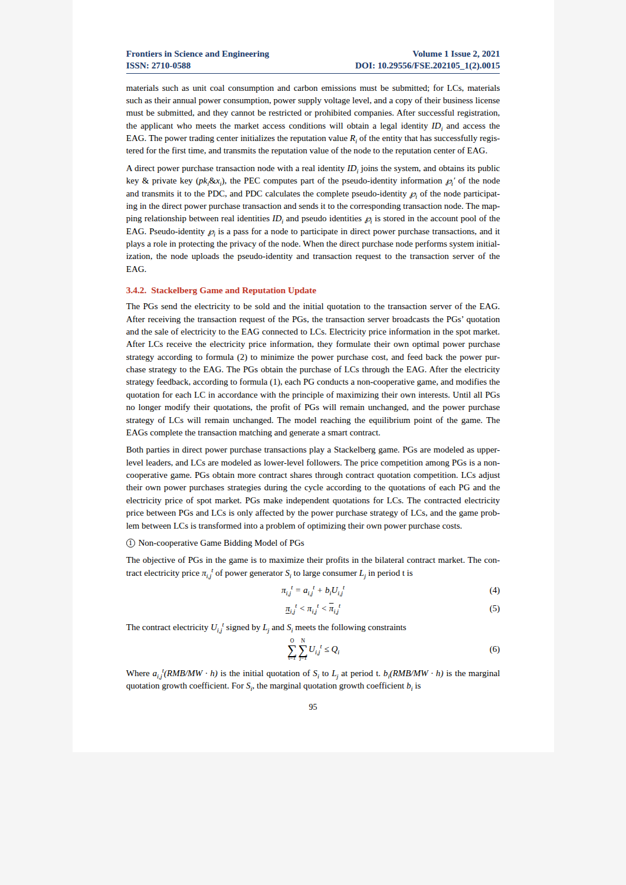Frontiers in Science and Engineering Volume 1 Issue 2, 2021
ISSN: 2710-0588 DOI: 10.29556/FSE.202105_1(2).0015
materials such as unit coal consumption and carbon emissions must be submitted; for LCs, materials such as their annual power consumption, power supply voltage level, and a copy of their business license must be submitted, and they cannot be restricted or prohibited companies. After successful registration, the applicant who meets the market access conditions will obtain a legal identity IDi and access the EAG. The power trading center initializes the reputation value Ri of the entity that has successfully registered for the first time, and transmits the reputation value of the node to the reputation center of EAG.
A direct power purchase transaction node with a real identity IDi joins the system, and obtains its public key & private key (pki&xi), the PEC computes part of the pseudo-identity information ℘i′ of the node and transmits it to the PDC, and PDC calculates the complete pseudo-identity ℘i of the node participating in the direct power purchase transaction and sends it to the corresponding transaction node. The mapping relationship between real identities IDi and pseudo identities ℘i is stored in the account pool of the EAG. Pseudo-identity ℘i is a pass for a node to participate in direct power purchase transactions, and it plays a role in protecting the privacy of the node. When the direct purchase node performs system initialization, the node uploads the pseudo-identity and transaction request to the transaction server of the EAG.
3.4.2. Stackelberg Game and Reputation Update
The PGs send the electricity to be sold and the initial quotation to the transaction server of the EAG. After receiving the transaction request of the PGs, the transaction server broadcasts the PGs’ quotation and the sale of electricity to the EAG connected to LCs. Electricity price information in the spot market. After LCs receive the electricity price information, they formulate their own optimal power purchase strategy according to formula (2) to minimize the power purchase cost, and feed back the power purchase strategy to the EAG. The PGs obtain the purchase of LCs through the EAG. After the electricity strategy feedback, according to formula (1), each PG conducts a non-cooperative game, and modifies the quotation for each LC in accordance with the principle of maximizing their own interests. Until all PGs no longer modify their quotations, the profit of PGs will remain unchanged, and the power purchase strategy of LCs will remain unchanged. The model reaching the equilibrium point of the game. The EAGs complete the transaction matching and generate a smart contract.
Both parties in direct power purchase transactions play a Stackelberg game. PGs are modeled as upper-level leaders, and LCs are modeled as lower-level followers. The price competition among PGs is a non-cooperative game. PGs obtain more contract shares through contract quotation competition. LCs adjust their own power purchases strategies during the cycle according to the quotations of each PG and the electricity price of spot market. PGs make independent quotations for LCs. The contracted electricity price between PGs and LCs is only affected by the power purchase strategy of LCs, and the game problem between LCs is transformed into a problem of optimizing their own power purchase costs.
1 Non-cooperative Game Bidding Model of PGs
The objective of PGs in the game is to maximize their profits in the bilateral contract market. The contract electricity price πi,jt of power generator Si to large consumer Lj in period t is
πi,jt = ai,jt + biUi,jt
(4)
πi,jt < πi,jt < πi,jt
(5)
The contract electricity Ui,jt signed by Lj and Si meets the following constraints
O∑t=1 N∑j=1 Ui,jt ≤ Qi
(6)
Where ai,jt(RMB/MW · h) is the initial quotation of Si to Lj at period t. bi(RMB/MW · h) is the marginal quotation growth coefficient. For Si, the marginal quotation growth coefficient bi is
95